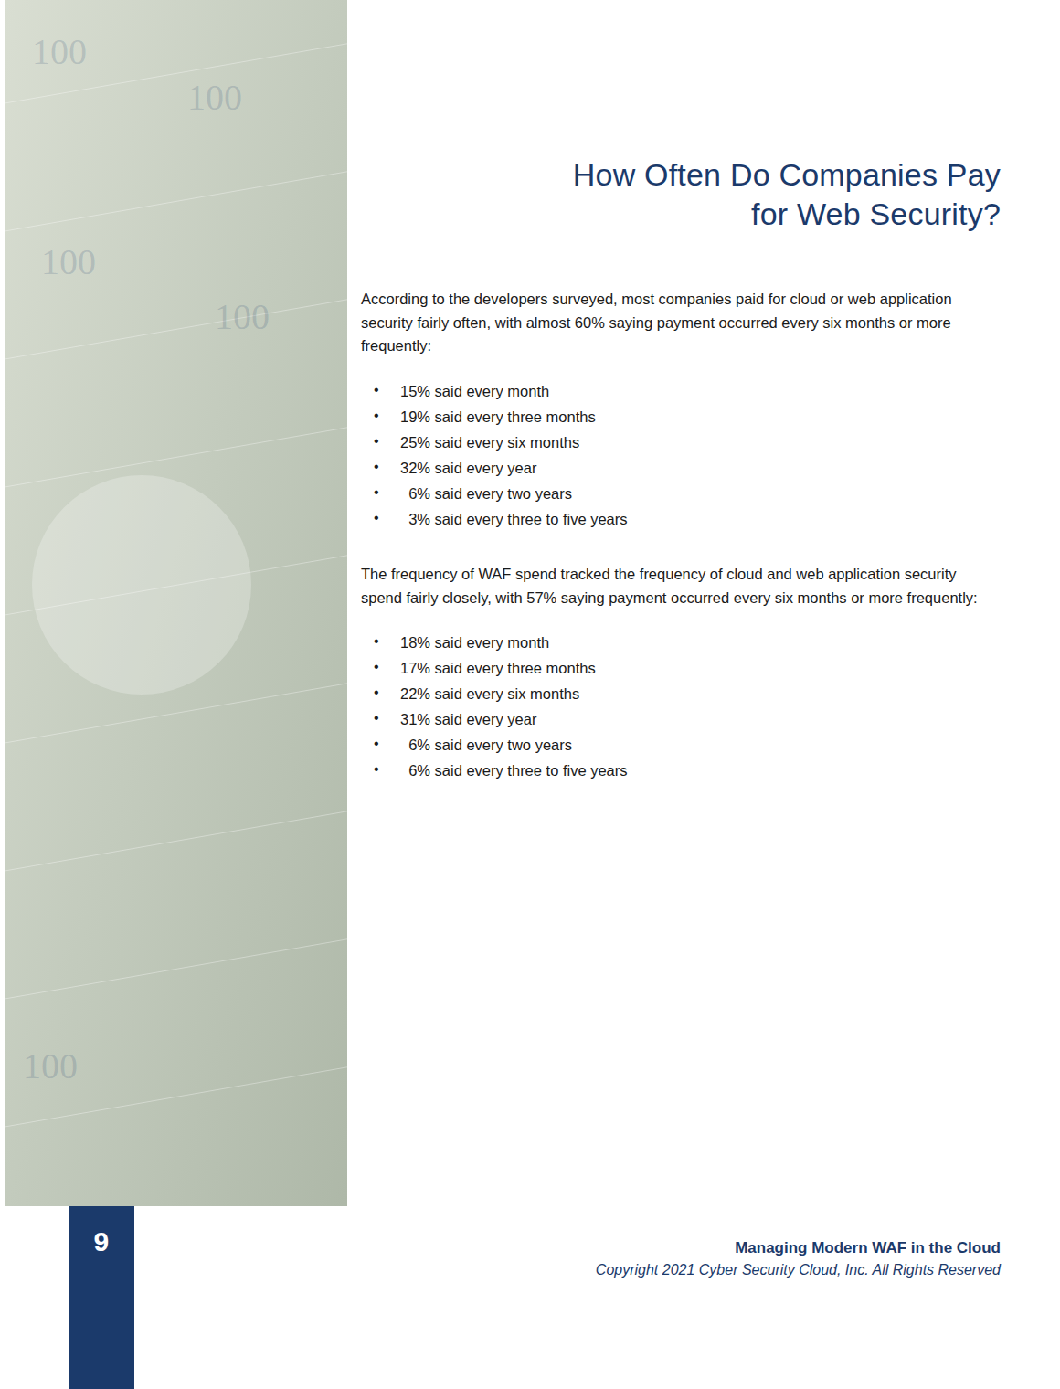How Often Do Companies Pay
for Web Security?
According to the developers surveyed, most companies paid for cloud or web application security fairly often, with almost 60% saying payment occurred every six months or more frequently:
15% said every month
19% said every three months
25% said every six months
32% said every year
6% said every two years
3% said every three to five years
The frequency of WAF spend tracked the frequency of cloud and web application security spend fairly closely, with 57% saying payment occurred every six months or more frequently:
18% said every month
17% said every three months
22% said every six months
31% said every year
6% said every two years
6% said every three to five years
9
Managing Modern WAF in the Cloud
Copyright 2021 Cyber Security Cloud, Inc. All Rights Reserved